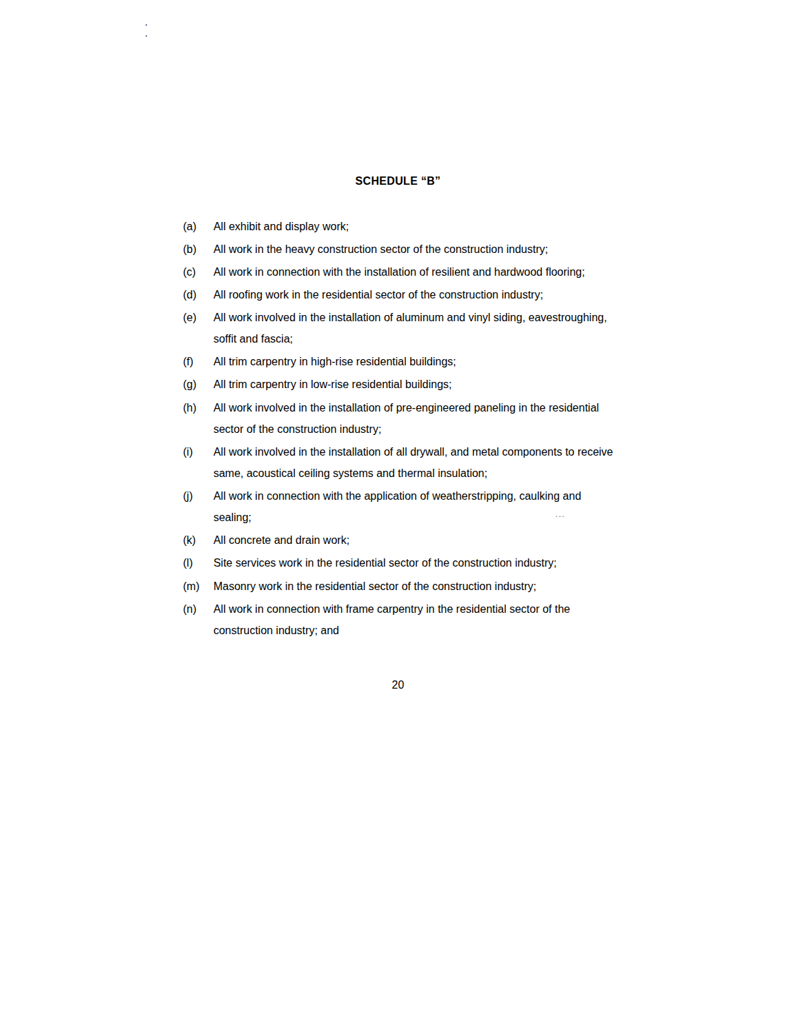·
·
SCHEDULE “B”
(a) All exhibit and display work;
(b) All work in the heavy construction sector of the construction industry;
(c) All work in connection with the installation of resilient and hardwood flooring;
(d) All roofing work in the residential sector of the construction industry;
(e) All work involved in the installation of aluminum and vinyl siding, eavestroughing, soffit and fascia;
(f) All trim carpentry in high-rise residential buildings;
(g) All trim carpentry in low-rise residential buildings;
(h) All work involved in the installation of pre-engineered paneling in the residential sector of the construction industry;
(i) All work involved in the installation of all drywall, and metal components to receive same, acoustical ceiling systems and thermal insulation;
(j) All work in connection with the application of weatherstripping, caulking and sealing;...
(k) All concrete and drain work;
(l) Site services work in the residential sector of the construction industry;
(m) Masonry work in the residential sector of the construction industry;
(n) All work in connection with frame carpentry in the residential sector of the construction industry; and
20